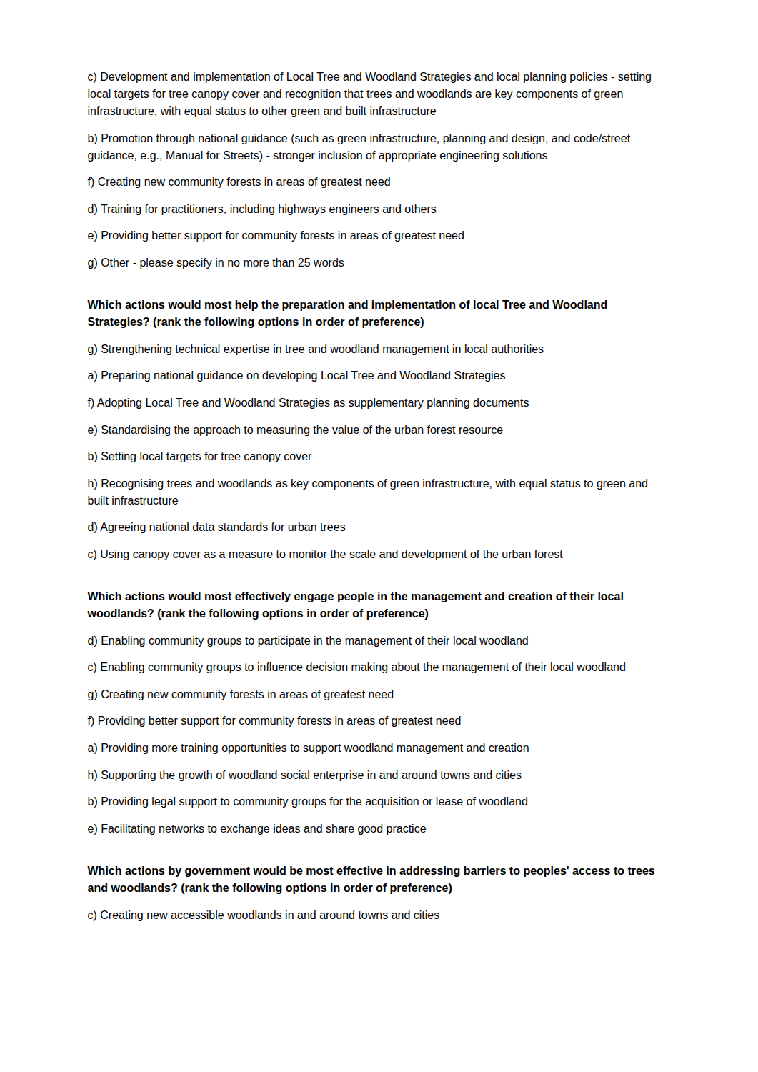c) Development and implementation of Local Tree and Woodland Strategies and local planning policies - setting local targets for tree canopy cover and recognition that trees and woodlands are key components of green infrastructure, with equal status to other green and built infrastructure
b) Promotion through national guidance (such as green infrastructure, planning and design, and code/street guidance, e.g., Manual for Streets) - stronger inclusion of appropriate engineering solutions
f) Creating new community forests in areas of greatest need
d) Training for practitioners, including highways engineers and others
e) Providing better support for community forests in areas of greatest need
g) Other - please specify in no more than 25 words
Which actions would most help the preparation and implementation of local Tree and Woodland Strategies? (rank the following options in order of preference)
g) Strengthening technical expertise in tree and woodland management in local authorities
a) Preparing national guidance on developing Local Tree and Woodland Strategies
f) Adopting Local Tree and Woodland Strategies as supplementary planning documents
e) Standardising the approach to measuring the value of the urban forest resource
b) Setting local targets for tree canopy cover
h) Recognising trees and woodlands as key components of green infrastructure, with equal status to green and built infrastructure
d) Agreeing national data standards for urban trees
c) Using canopy cover as a measure to monitor the scale and development of the urban forest
Which actions would most effectively engage people in the management and creation of their local woodlands? (rank the following options in order of preference)
d) Enabling community groups to participate in the management of their local woodland
c) Enabling community groups to influence decision making about the management of their local woodland
g) Creating new community forests in areas of greatest need
f) Providing better support for community forests in areas of greatest need
a) Providing more training opportunities to support woodland management and creation
h) Supporting the growth of woodland social enterprise in and around towns and cities
b) Providing legal support to community groups for the acquisition or lease of woodland
e) Facilitating networks to exchange ideas and share good practice
Which actions by government would be most effective in addressing barriers to peoples' access to trees and woodlands? (rank the following options in order of preference)
c) Creating new accessible woodlands in and around towns and cities